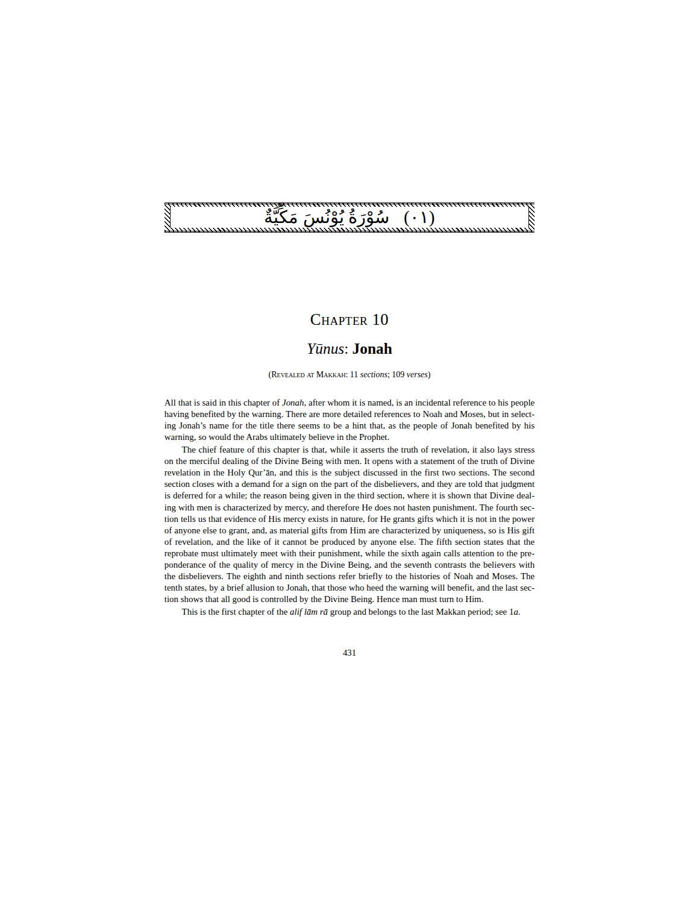سُوْرَةُ يُوْنُسَ مَكِّيَّةٌ (١٠)
Chapter 10
Yūnus: Jonah
(Revealed at Makkah: 11 sections; 109 verses)
All that is said in this chapter of Jonah, after whom it is named, is an incidental reference to his people having benefited by the warning. There are more detailed references to Noah and Moses, but in selecting Jonah’s name for the title there seems to be a hint that, as the people of Jonah benefited by his warning, so would the Arabs ultimately believe in the Prophet.
The chief feature of this chapter is that, while it asserts the truth of revelation, it also lays stress on the merciful dealing of the Divine Being with men. It opens with a statement of the truth of Divine revelation in the Holy Qur’ān, and this is the subject discussed in the first two sections. The second section closes with a demand for a sign on the part of the disbelievers, and they are told that judgment is deferred for a while; the reason being given in the third section, where it is shown that Divine dealing with men is characterized by mercy, and therefore He does not hasten punishment. The fourth section tells us that evidence of His mercy exists in nature, for He grants gifts which it is not in the power of anyone else to grant, and, as material gifts from Him are characterized by uniqueness, so is His gift of revelation, and the like of it cannot be produced by anyone else. The fifth section states that the reprobate must ultimately meet with their punishment, while the sixth again calls attention to the preponderance of the quality of mercy in the Divine Being, and the seventh contrasts the believers with the disbelievers. The eighth and ninth sections refer briefly to the histories of Noah and Moses. The tenth states, by a brief allusion to Jonah, that those who heed the warning will benefit, and the last section shows that all good is controlled by the Divine Being. Hence man must turn to Him.
This is the first chapter of the alif lām rā group and belongs to the last Makkan period; see 1a.
431